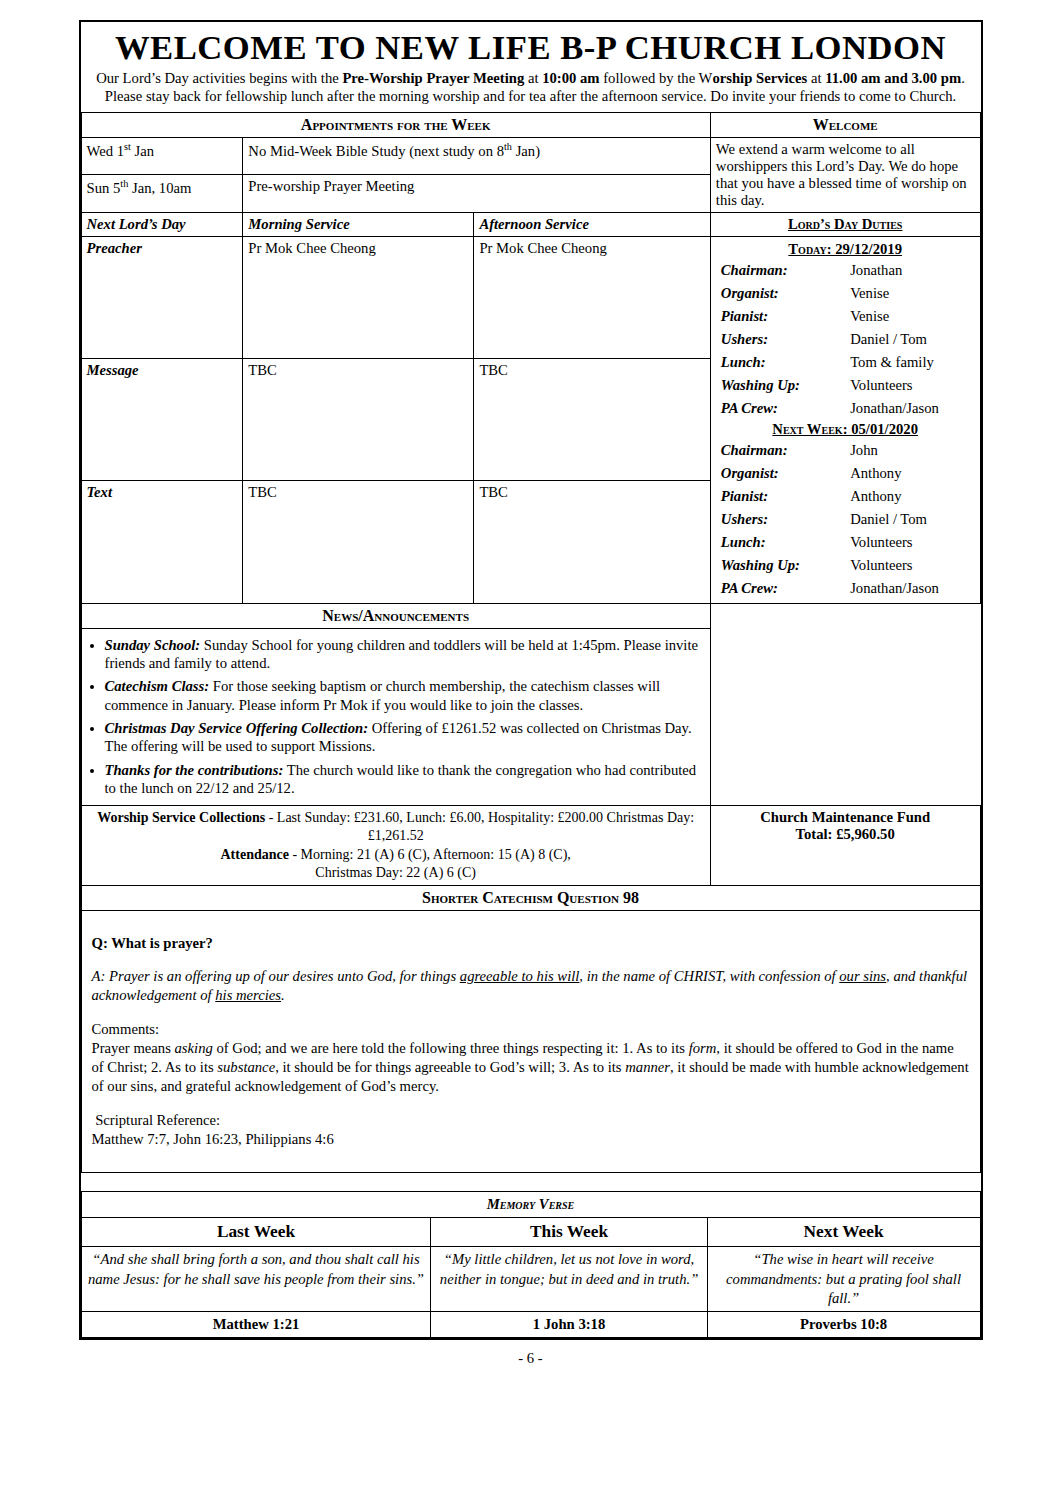WELCOME TO NEW LIFE B-P CHURCH LONDON
Our Lord’s Day activities begins with the Pre-Worship Prayer Meeting at 10:00 am followed by the Worship Services at 11.00 am and 3.00 pm. Please stay back for fellowship lunch after the morning worship and for tea after the afternoon service. Do invite your friends to come to Church.
| Appointments for the Week | Welcome |
| Wed 1 st Jan | No Mid-Week Bible Study (next study on 8 th Jan) | We extend a warm welcome to all worshippers this Lord’s Day. We do hope that you have a blessed time of worship on this day. |
| Sun 5 th Jan, 10am | Pre-worship Prayer Meeting |
| Next Lord’s Day | Morning Service | Afternoon Service | Lord’s Day Duties |
| Preacher | Pr Mok Chee Cheong | Pr Mok Chee Cheong | Today: 29/12/2019 / Chairman: / Jonathan / / Organist: / Venise / / Pianist: / Venise / / Ushers: / Daniel / Tom / / Lunch: / Tom & family / / Washing Up: / Volunteers / / PA Crew: / Jonathan/Jason / Next Week: 05/01/2020 / Chairman: / John / / Organist: / Anthony / / Pianist: / Anthony / / Ushers: / Daniel / Tom / / Lunch: / Volunteers / / Washing Up: / Volunteers / / PA Crew: / Jonathan/Jason / |
| Message | TBC | TBC |
| Text | TBC | TBC |
| News/Announcements |
| Sunday School: Sunday School for young children and toddlers will be held at 1:45pm. Please invite friends and family to attend. Catechism Class: For those seeking baptism or church membership, the catechism classes will commence in January. Please inform Pr Mok if you would like to join the classes. Christmas Day Service Offering Collection: Offering of £1261.52 was collected on Christmas Day. The offering will be used to support Missions. Thanks for the contributions: The church would like to thank the congregation who had contributed to the lunch on 22/12 and 25/12. |
| Worship Service Collections - Last Sunday: £231.60, Lunch: £6.00, Hospitality: £200.00 Christmas Day: £1,261.52 Attendance - Morning: 21 (A) 6 (C), Afternoon: 15 (A) 8 (C), Christmas Day: 22 (A) 6 (C) | Church Maintenance Fund Total: £5,960.50 |
| Shorter Catechism Question 98 |
| Q: What is prayer? A: Prayer is an offering up of our desires unto God, for things agreeable to his will , in the name of CHRIST, with confession of our sins , and thankful acknowledgement of his mercies . Comments: Prayer means asking of God; and we are here told the following three things respecting it: 1. As to its form , it should be offered to God in the name of Christ; 2. As to its substance , it should be for things agreeable to God’s will; 3. As to its manner , it should be made with humble acknowledgement of our sins, and grateful acknowledgement of God’s mercy. Scriptural Reference: Matthew 7:7, John 16:23, Philippians 4:6 |
| Memory Verse |
| Last Week | This Week | Next Week |
| “And she shall bring forth a son, and thou shalt call his name Jesus: for he shall save his people from their sins.” | “My little children, let us not love in word, neither in tongue; but in deed and in truth.” | “The wise in heart will receive commandments: but a prating fool shall fall.” |
| Matthew 1:21 | 1 John 3:18 | Proverbs 10:8 |
- 6 -